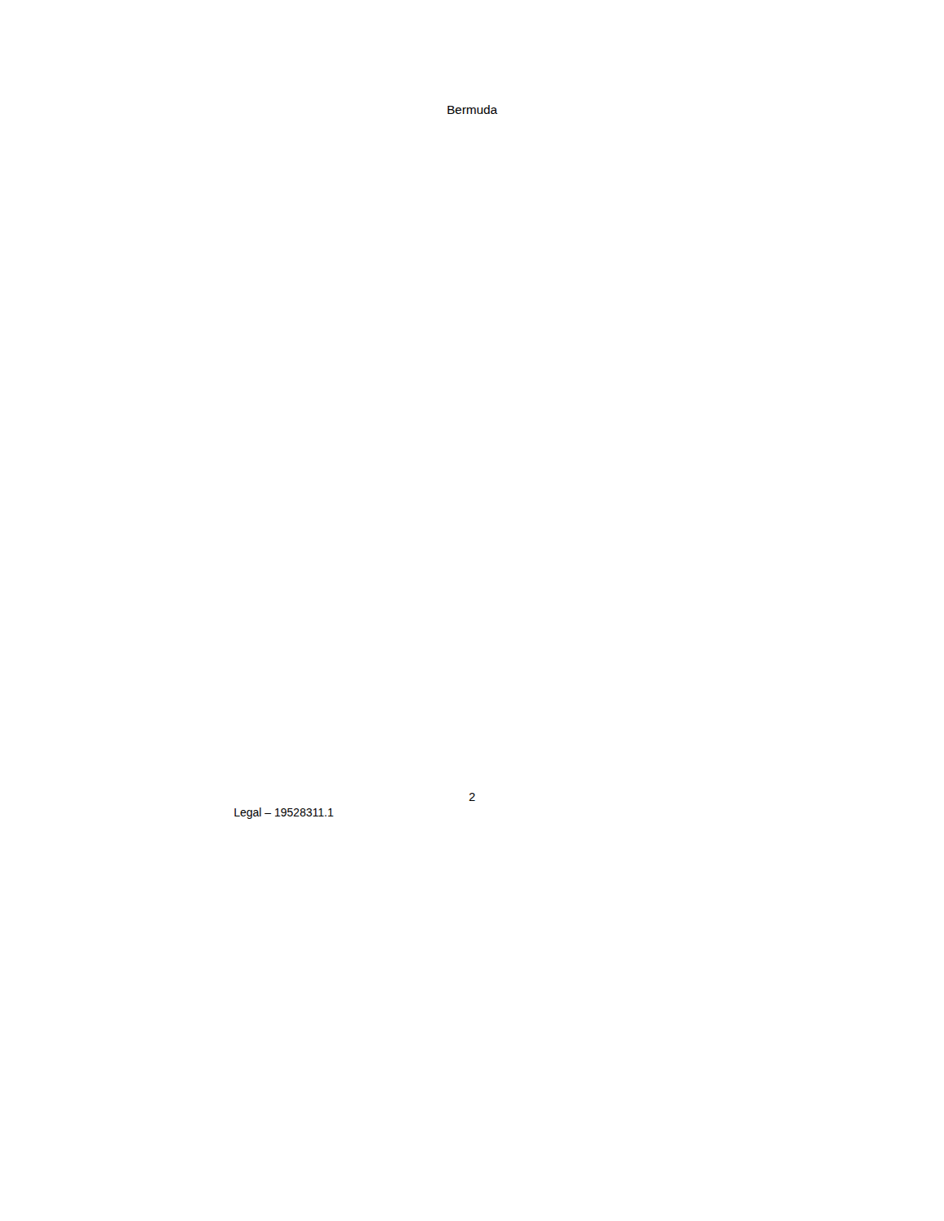Bermuda
2
Legal – 19528311.1